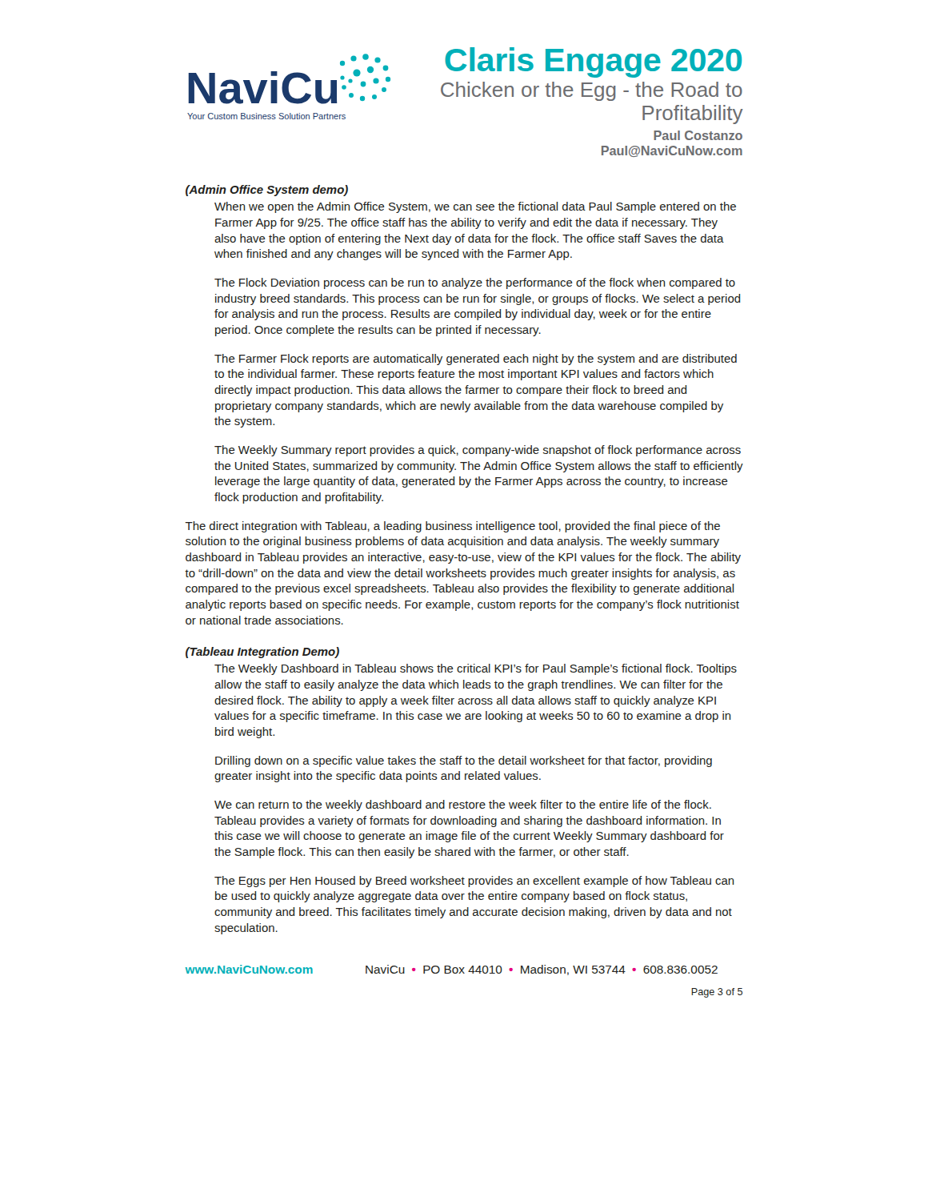NaviCu Your Custom Business Solution Partners
Claris Engage 2020
Chicken or the Egg - the Road to Profitability
Paul Costanzo
Paul@NaviCuNow.com
(Admin Office System demo)
When we open the Admin Office System, we can see the fictional data Paul Sample entered on the Farmer App for 9/25. The office staff has the ability to verify and edit the data if necessary. They also have the option of entering the Next day of data for the flock. The office staff Saves the data when finished and any changes will be synced with the Farmer App.
The Flock Deviation process can be run to analyze the performance of the flock when compared to industry breed standards. This process can be run for single, or groups of flocks. We select a period for analysis and run the process. Results are compiled by individual day, week or for the entire period. Once complete the results can be printed if necessary.
The Farmer Flock reports are automatically generated each night by the system and are distributed to the individual farmer. These reports feature the most important KPI values and factors which directly impact production. This data allows the farmer to compare their flock to breed and proprietary company standards, which are newly available from the data warehouse compiled by the system.
The Weekly Summary report provides a quick, company-wide snapshot of flock performance across the United States, summarized by community. The Admin Office System allows the staff to efficiently leverage the large quantity of data, generated by the Farmer Apps across the country, to increase flock production and profitability.
The direct integration with Tableau, a leading business intelligence tool, provided the final piece of the solution to the original business problems of data acquisition and data analysis. The weekly summary dashboard in Tableau provides an interactive, easy-to-use, view of the KPI values for the flock. The ability to “drill-down” on the data and view the detail worksheets provides much greater insights for analysis, as compared to the previous excel spreadsheets. Tableau also provides the flexibility to generate additional analytic reports based on specific needs. For example, custom reports for the company’s flock nutritionist or national trade associations.
(Tableau Integration Demo)
The Weekly Dashboard in Tableau shows the critical KPI’s for Paul Sample’s fictional flock. Tooltips allow the staff to easily analyze the data which leads to the graph trendlines. We can filter for the desired flock. The ability to apply a week filter across all data allows staff to quickly analyze KPI values for a specific timeframe. In this case we are looking at weeks 50 to 60 to examine a drop in bird weight.
Drilling down on a specific value takes the staff to the detail worksheet for that factor, providing greater insight into the specific data points and related values.
We can return to the weekly dashboard and restore the week filter to the entire life of the flock. Tableau provides a variety of formats for downloading and sharing the dashboard information. In this case we will choose to generate an image file of the current Weekly Summary dashboard for the Sample flock. This can then easily be shared with the farmer, or other staff.
The Eggs per Hen Housed by Breed worksheet provides an excellent example of how Tableau can be used to quickly analyze aggregate data over the entire company based on flock status, community and breed. This facilitates timely and accurate decision making, driven by data and not speculation.
www.NaviCuNow.com
NaviCu • PO Box 44010 • Madison, WI 53744 • 608.836.0052
Page 3 of 5